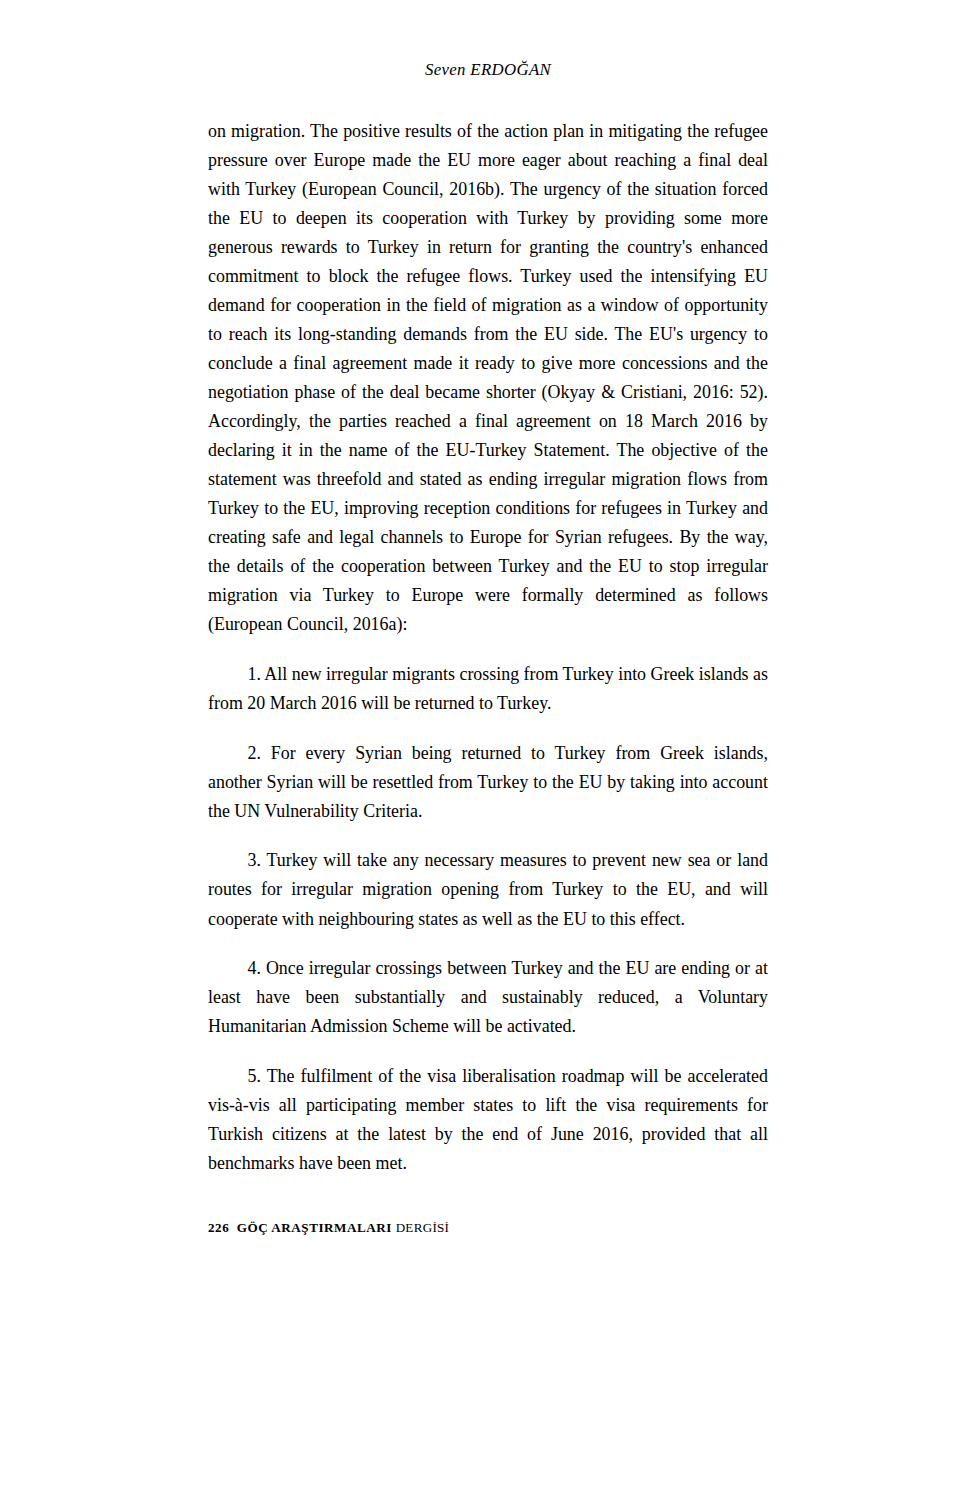Seven ERDOĞAN
on migration. The positive results of the action plan in mitigating the refugee pressure over Europe made the EU more eager about reaching a final deal with Turkey (European Council, 2016b). The urgency of the situation forced the EU to deepen its cooperation with Turkey by providing some more generous rewards to Turkey in return for granting the country's enhanced commitment to block the refugee flows. Turkey used the intensifying EU demand for cooperation in the field of migration as a window of opportunity to reach its long-standing demands from the EU side. The EU's urgency to conclude a final agreement made it ready to give more concessions and the negotiation phase of the deal became shorter (Okyay & Cristiani, 2016: 52). Accordingly, the parties reached a final agreement on 18 March 2016 by declaring it in the name of the EU-Turkey Statement. The objective of the statement was threefold and stated as ending irregular migration flows from Turkey to the EU, improving reception conditions for refugees in Turkey and creating safe and legal channels to Europe for Syrian refugees. By the way, the details of the cooperation between Turkey and the EU to stop irregular migration via Turkey to Europe were formally determined as follows (European Council, 2016a):
1. All new irregular migrants crossing from Turkey into Greek islands as from 20 March 2016 will be returned to Turkey.
2. For every Syrian being returned to Turkey from Greek islands, another Syrian will be resettled from Turkey to the EU by taking into account the UN Vulnerability Criteria.
3. Turkey will take any necessary measures to prevent new sea or land routes for irregular migration opening from Turkey to the EU, and will cooperate with neighbouring states as well as the EU to this effect.
4. Once irregular crossings between Turkey and the EU are ending or at least have been substantially and sustainably reduced, a Voluntary Humanitarian Admission Scheme will be activated.
5. The fulfilment of the visa liberalisation roadmap will be accelerated vis-à-vis all participating member states to lift the visa requirements for Turkish citizens at the latest by the end of June 2016, provided that all benchmarks have been met.
226 GÖÇ ARAŞTIRMALARI DERGİSİ